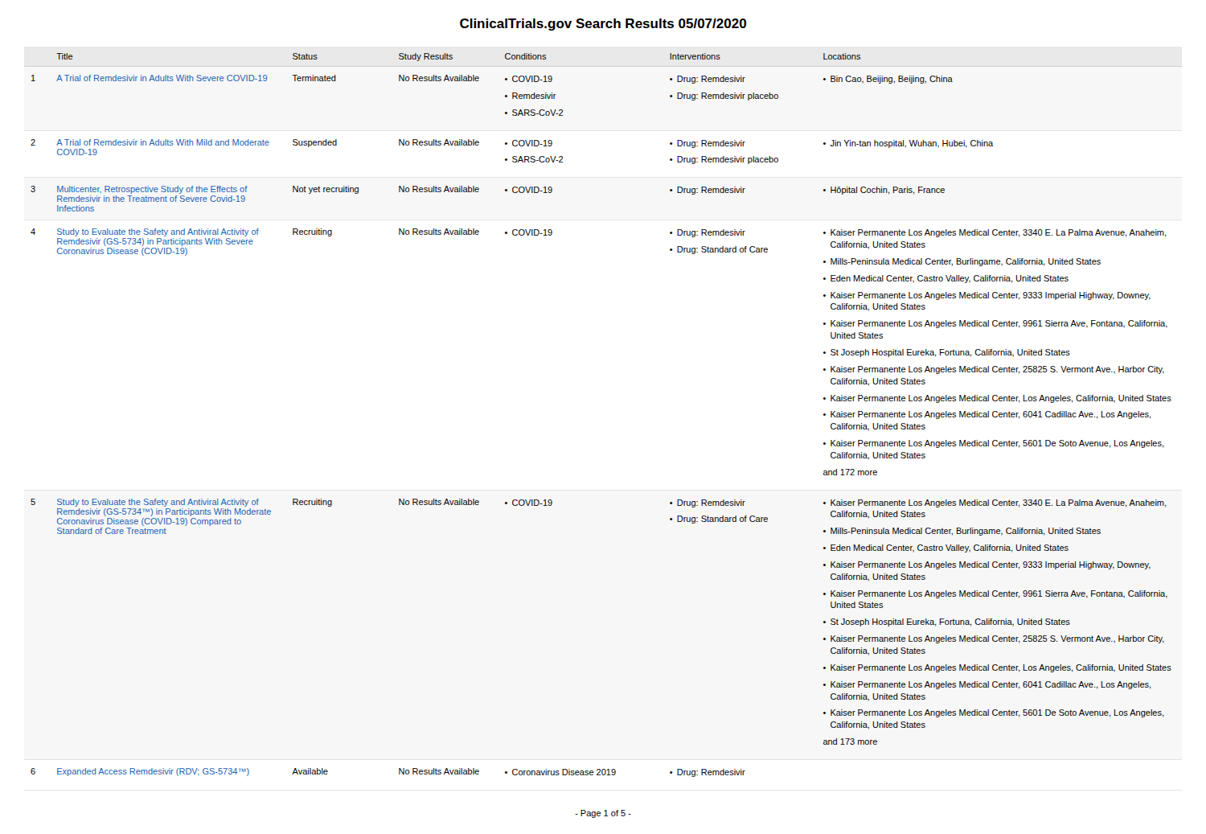ClinicalTrials.gov Search Results 05/07/2020
| | Title | Status | Study Results | Conditions | Interventions | Locations |
| --- | --- | --- | --- | --- | --- | --- |
| 1 | A Trial of Remdesivir in Adults With Severe COVID-19 | Terminated | No Results Available | COVID-19 Remdesivir SARS-CoV-2 | Drug: Remdesivir Drug: Remdesivir placebo | Bin Cao, Beijing, Beijing, China |
| 2 | A Trial of Remdesivir in Adults With Mild and Moderate COVID-19 | Suspended | No Results Available | COVID-19 SARS-CoV-2 | Drug: Remdesivir Drug: Remdesivir placebo | Jin Yin-tan hospital, Wuhan, Hubei, China |
| 3 | Multicenter, Retrospective Study of the Effects of Remdesivir in the Treatment of Severe Covid-19 Infections | Not yet recruiting | No Results Available | COVID-19 | Drug: Remdesivir | Hôpital Cochin, Paris, France |
| 4 | Study to Evaluate the Safety and Antiviral Activity of Remdesivir (GS-5734) in Participants With Severe Coronavirus Disease (COVID-19) | Recruiting | No Results Available | COVID-19 | Drug: Remdesivir Drug: Standard of Care | Kaiser Permanente Los Angeles Medical Center, 3340 E. La Palma Avenue, Anaheim, California, United States Mills-Peninsula Medical Center, Burlingame, California, United States Eden Medical Center, Castro Valley, California, United States Kaiser Permanente Los Angeles Medical Center, 9333 Imperial Highway, Downey, California, United States Kaiser Permanente Los Angeles Medical Center, 9961 Sierra Ave, Fontana, California, United States St Joseph Hospital Eureka, Fortuna, California, United States Kaiser Permanente Los Angeles Medical Center, 25825 S. Vermont Ave., Harbor City, California, United States Kaiser Permanente Los Angeles Medical Center, Los Angeles, California, United States Kaiser Permanente Los Angeles Medical Center, 6041 Cadillac Ave., Los Angeles, California, United States Kaiser Permanente Los Angeles Medical Center, 5601 De Soto Avenue, Los Angeles, California, United States and 172 more |
| 5 | Study to Evaluate the Safety and Antiviral Activity of Remdesivir (GS-5734™) in Participants With Moderate Coronavirus Disease (COVID-19) Compared to Standard of Care Treatment | Recruiting | No Results Available | COVID-19 | Drug: Remdesivir Drug: Standard of Care | Kaiser Permanente Los Angeles Medical Center, 3340 E. La Palma Avenue, Anaheim, California, United States Mills-Peninsula Medical Center, Burlingame, California, United States Eden Medical Center, Castro Valley, California, United States Kaiser Permanente Los Angeles Medical Center, 9333 Imperial Highway, Downey, California, United States Kaiser Permanente Los Angeles Medical Center, 9961 Sierra Ave, Fontana, California, United States St Joseph Hospital Eureka, Fortuna, California, United States Kaiser Permanente Los Angeles Medical Center, 25825 S. Vermont Ave., Harbor City, California, United States Kaiser Permanente Los Angeles Medical Center, Los Angeles, California, United States Kaiser Permanente Los Angeles Medical Center, 6041 Cadillac Ave., Los Angeles, California, United States Kaiser Permanente Los Angeles Medical Center, 5601 De Soto Avenue, Los Angeles, California, United States and 173 more |
| 6 | Expanded Access Remdesivir (RDV; GS-5734™) | Available | No Results Available | Coronavirus Disease 2019 | Drug: Remdesivir | |
- Page 1 of 5 -